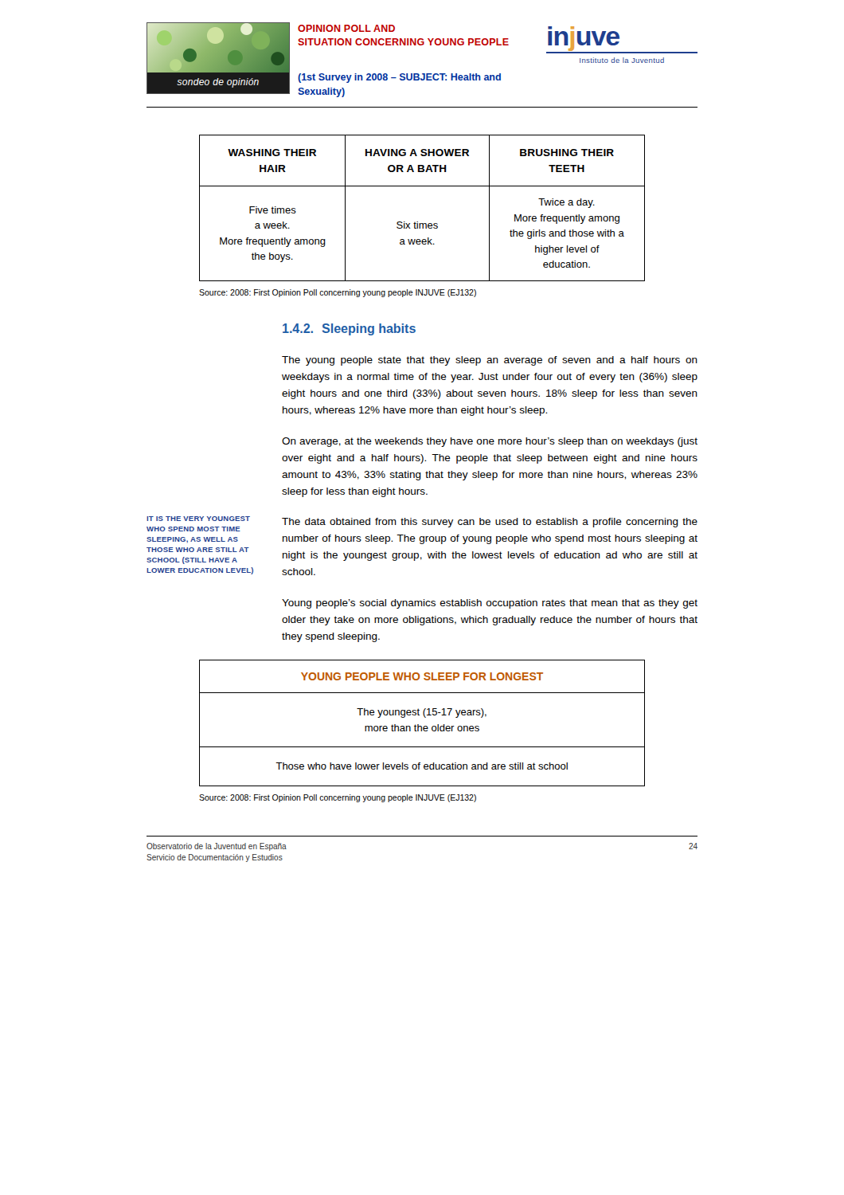| sondeo de opinión | OPINION POLL AND SITUATION CONCERNING YOUNG PEOPLE (1st Survey in 2008 – SUBJECT: Health and Sexuality) | in j uve Instituto de la Juventud |
| WASHING THEIR HAIR | HAVING A SHOWER OR A BATH | BRUSHING THEIR TEETH |
| --- | --- | --- |
| Five times a week. More frequently among the boys. | Six times a week. | Twice a day. More frequently among the girls and those with a higher level of education. |
Source: 2008: First Opinion Poll concerning young people INJUVE (EJ132)
1.4.2. Sleeping habits
The young people state that they sleep an average of seven and a half hours on weekdays in a normal time of the year. Just under four out of every ten (36%) sleep eight hours and one third (33%) about seven hours. 18% sleep for less than seven hours, whereas 12% have more than eight hour’s sleep.
On average, at the weekends they have one more hour’s sleep than on weekdays (just over eight and a half hours). The people that sleep between eight and nine hours amount to 43%, 33% stating that they sleep for more than nine hours, whereas 23% sleep for less than eight hours.
IT IS THE VERY YOUNGEST WHO SPEND MOST TIME SLEEPING, AS WELL AS THOSE WHO ARE STILL AT SCHOOL (STILL HAVE A LOWER EDUCATION LEVEL)
The data obtained from this survey can be used to establish a profile concerning the number of hours sleep. The group of young people who spend most hours sleeping at night is the youngest group, with the lowest levels of education ad who are still at school.
Young people’s social dynamics establish occupation rates that mean that as they get older they take on more obligations, which gradually reduce the number of hours that they spend sleeping.
| YOUNG PEOPLE WHO SLEEP FOR LONGEST |
| --- |
| The youngest (15-17 years), more than the older ones |
| Those who have lower levels of education and are still at school |
Source: 2008: First Opinion Poll concerning young people INJUVE (EJ132)
| Observatorio de la Juventud en España Servicio de Documentación y Estudios | 24 |